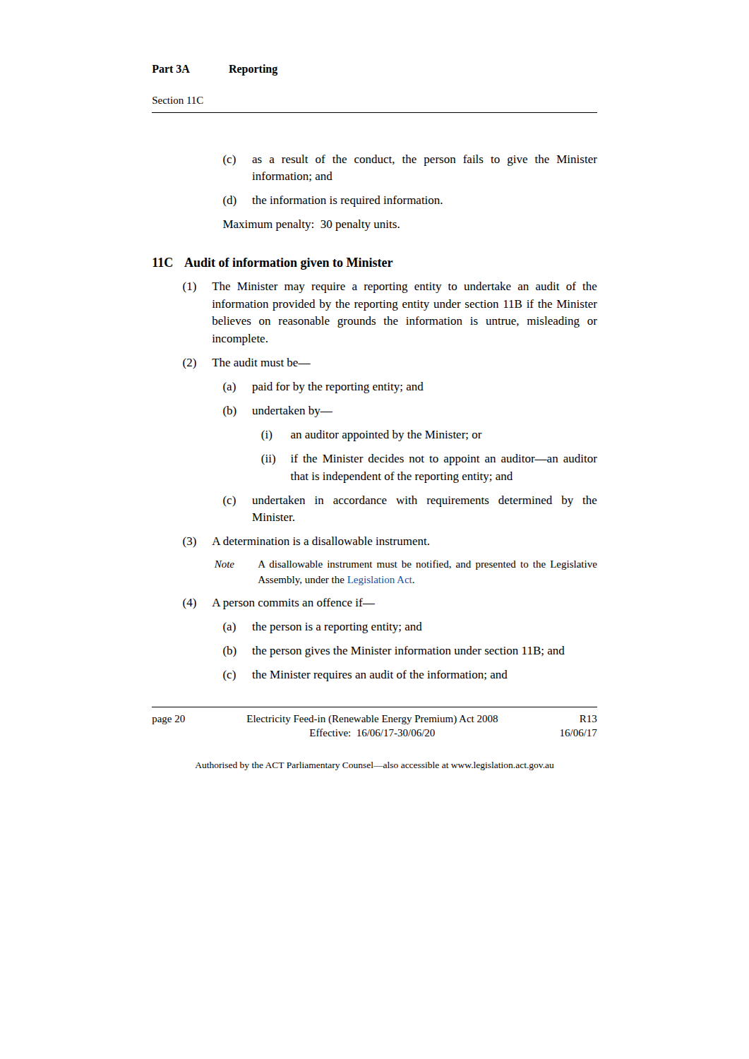Part 3A Reporting
Section 11C
(c) as a result of the conduct, the person fails to give the Minister information; and
(d) the information is required information.
Maximum penalty: 30 penalty units.
11C Audit of information given to Minister
(1) The Minister may require a reporting entity to undertake an audit of the information provided by the reporting entity under section 11B if the Minister believes on reasonable grounds the information is untrue, misleading or incomplete.
(2) The audit must be—
(a) paid for by the reporting entity; and
(b) undertaken by—
(i) an auditor appointed by the Minister; or
(ii) if the Minister decides not to appoint an auditor—an auditor that is independent of the reporting entity; and
(c) undertaken in accordance with requirements determined by the Minister.
(3) A determination is a disallowable instrument.
Note A disallowable instrument must be notified, and presented to the Legislative Assembly, under the Legislation Act.
(4) A person commits an offence if—
(a) the person is a reporting entity; and
(b) the person gives the Minister information under section 11B; and
(c) the Minister requires an audit of the information; and
page 20
Electricity Feed-in (Renewable Energy Premium) Act 2008
Effective: 16/06/17-30/06/20
R13
16/06/17
Authorised by the ACT Parliamentary Counsel—also accessible at www.legislation.act.gov.au